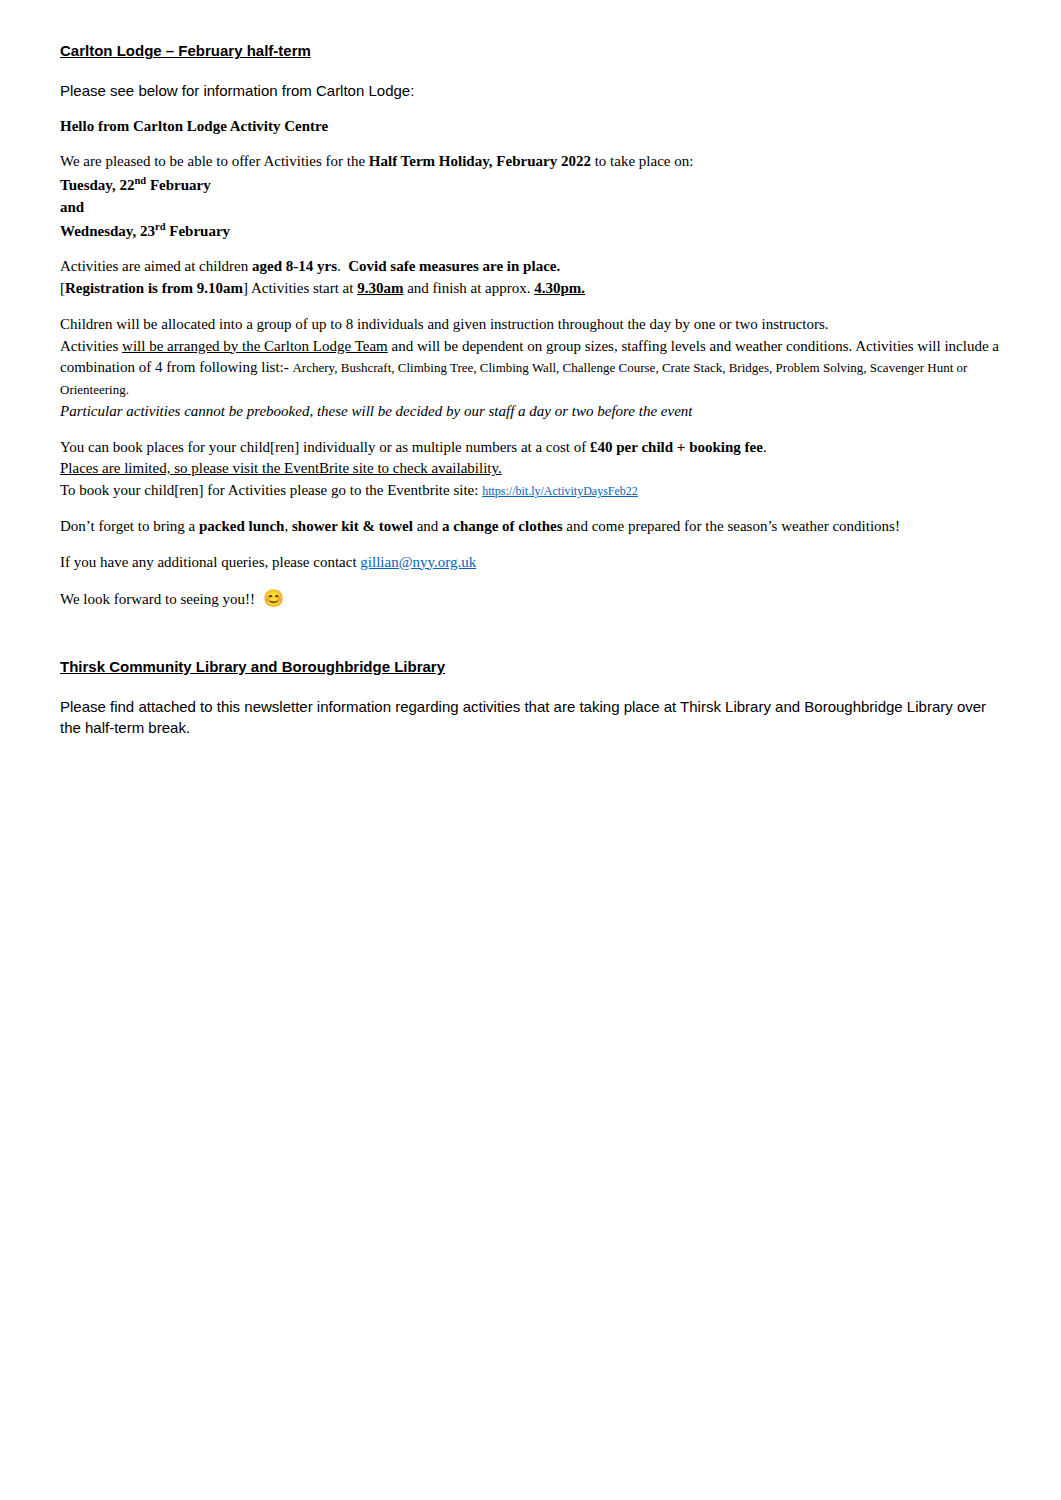Carlton Lodge – February half-term
Please see below for information from Carlton Lodge:
Hello from Carlton Lodge Activity Centre
We are pleased to be able to offer Activities for the Half Term Holiday, February 2022 to take place on:
Tuesday, 22nd February
and
Wednesday, 23rd February
Activities are aimed at children aged 8-14 yrs. Covid safe measures are in place.
[Registration is from 9.10am] Activities start at 9.30am and finish at approx. 4.30pm.
Children will be allocated into a group of up to 8 individuals and given instruction throughout the day by one or two instructors.
Activities will be arranged by the Carlton Lodge Team and will be dependent on group sizes, staffing levels and weather conditions. Activities will include a combination of 4 from following list:- Archery, Bushcraft, Climbing Tree, Climbing Wall, Challenge Course, Crate Stack, Bridges, Problem Solving, Scavenger Hunt or Orienteering.
Particular activities cannot be prebooked, these will be decided by our staff a day or two before the event
You can book places for your child[ren] individually or as multiple numbers at a cost of £40 per child + booking fee.
Places are limited, so please visit the EventBrite site to check availability.
To book your child[ren] for Activities please go to the Eventbrite site: https://bit.ly/ActivityDaysFeb22
Don’t forget to bring a packed lunch, shower kit & towel and a change of clothes and come prepared for the season’s weather conditions!
If you have any additional queries, please contact gillian@nyy.org.uk
We look forward to seeing you!! 😊
Thirsk Community Library and Boroughbridge Library
Please find attached to this newsletter information regarding activities that are taking place at Thirsk Library and Boroughbridge Library over the half-term break.